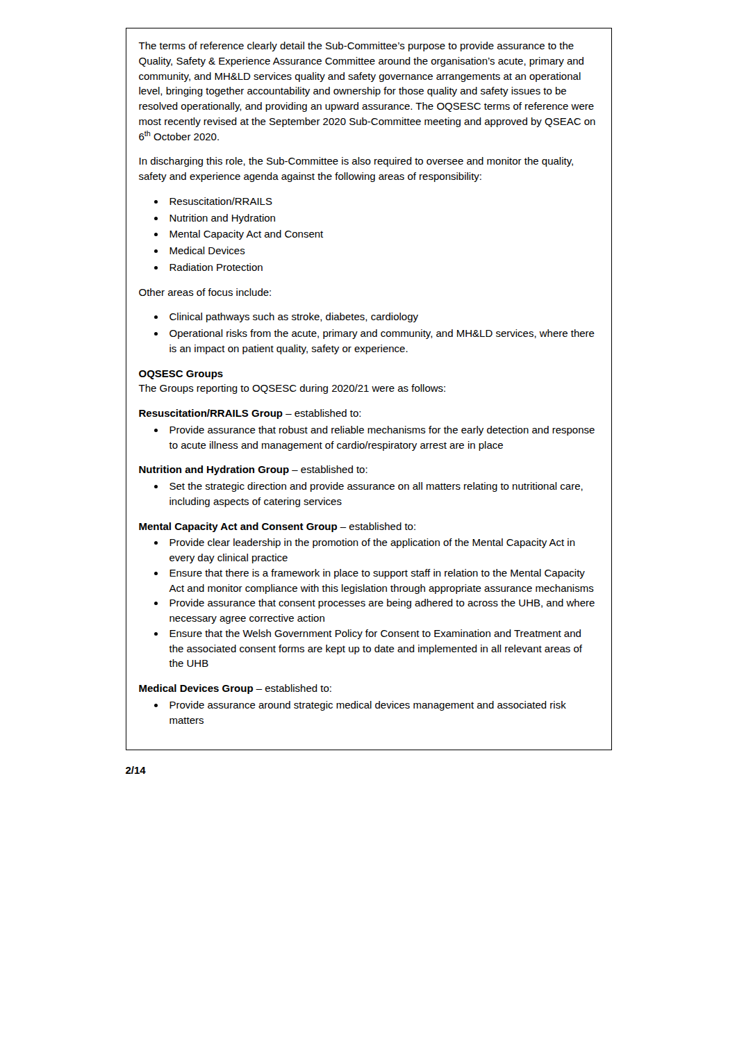The terms of reference clearly detail the Sub-Committee’s purpose to provide assurance to the Quality, Safety & Experience Assurance Committee around the organisation’s acute, primary and community, and MH&LD services quality and safety governance arrangements at an operational level, bringing together accountability and ownership for those quality and safety issues to be resolved operationally, and providing an upward assurance. The OQSESC terms of reference were most recently revised at the September 2020 Sub-Committee meeting and approved by QSEAC on 6th October 2020.
In discharging this role, the Sub-Committee is also required to oversee and monitor the quality, safety and experience agenda against the following areas of responsibility:
Resuscitation/RRAILS
Nutrition and Hydration
Mental Capacity Act and Consent
Medical Devices
Radiation Protection
Other areas of focus include:
Clinical pathways such as stroke, diabetes, cardiology
Operational risks from the acute, primary and community, and MH&LD services, where there is an impact on patient quality, safety or experience.
OQSESC Groups
The Groups reporting to OQSESC during 2020/21 were as follows:
Resuscitation/RRAILS Group – established to:
Provide assurance that robust and reliable mechanisms for the early detection and response to acute illness and management of cardio/respiratory arrest are in place
Nutrition and Hydration Group – established to:
Set the strategic direction and provide assurance on all matters relating to nutritional care, including aspects of catering services
Mental Capacity Act and Consent Group – established to:
Provide clear leadership in the promotion of the application of the Mental Capacity Act in every day clinical practice
Ensure that there is a framework in place to support staff in relation to the Mental Capacity Act and monitor compliance with this legislation through appropriate assurance mechanisms
Provide assurance that consent processes are being adhered to across the UHB, and where necessary agree corrective action
Ensure that the Welsh Government Policy for Consent to Examination and Treatment and the associated consent forms are kept up to date and implemented in all relevant areas of the UHB
Medical Devices Group – established to:
Provide assurance around strategic medical devices management and associated risk matters
2/14